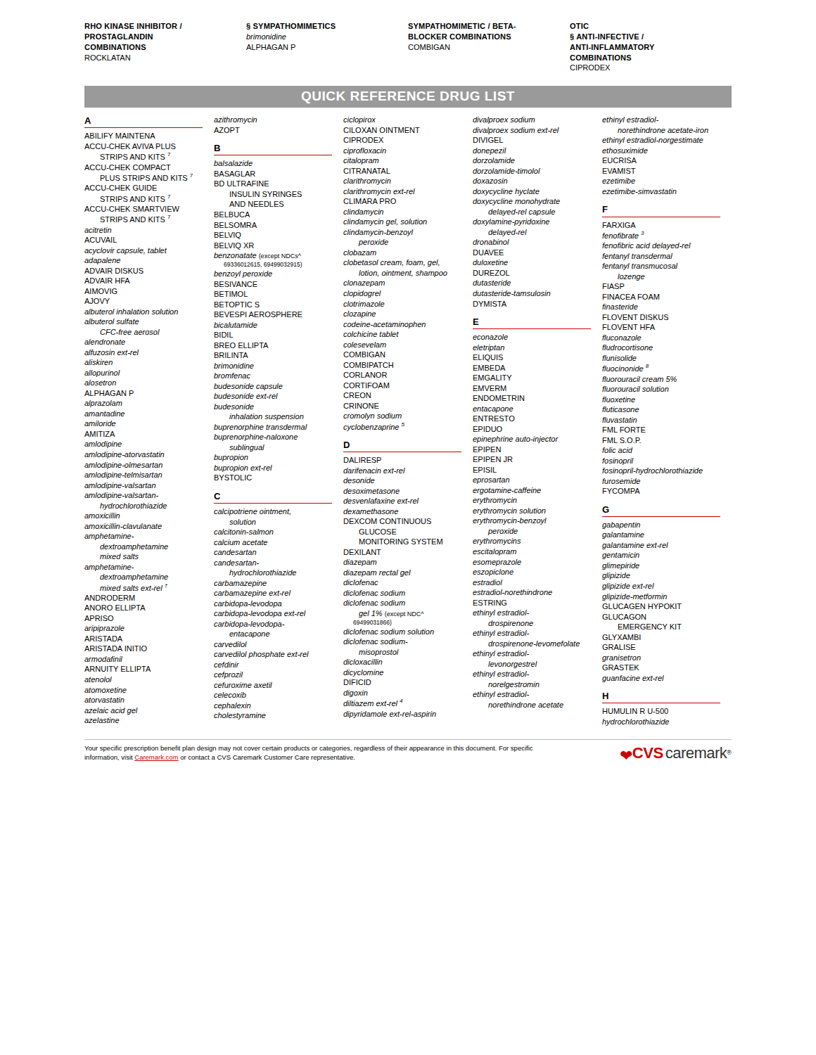RHO KINASE INHIBITOR /
PROSTAGLANDIN
COMBINATIONS
ROCKLATAN
§ SYMPATHOMIMETICS
brimonidine
ALPHAGAN P
SYMPATHOMIMETIC / BETA-
BLOCKER COMBINATIONS
COMBIGAN
OTIC
§ ANTI-INFECTIVE /
ANTI-INFLAMMATORY
COMBINATIONS
CIPRODEX
QUICK REFERENCE DRUG LIST
A
ABILIFY MAINTENA
ACCU-CHEK AVIVA PLUSSTRIPS AND KITS 7
ACCU-CHEK COMPACTPLUS STRIPS AND KITS 7
ACCU-CHEK GUIDESTRIPS AND KITS 7
ACCU-CHEK SMARTVIEWSTRIPS AND KITS 7
acitretin
ACUVAIL
acyclovir capsule, tablet
adapalene
ADVAIR DISKUS
ADVAIR HFA
AIMOVIG
AJOVY
albuterol inhalation solution
albuterol sulfateCFC-free aerosol
alendronate
alfuzosin ext-rel
aliskiren
allopurinol
alosetron
ALPHAGAN P
alprazolam
amantadine
amiloride
AMITIZA
amlodipine
amlodipine-atorvastatin
amlodipine-olmesartan
amlodipine-telmisartan
amlodipine-valsartan
amlodipine-valsartan-hydrochlorothiazide
amoxicillin
amoxicillin-clavulanate
amphetamine-dextroamphetamine mixed salts
amphetamine-dextroamphetamine mixed salts ext-rel †
ANDRODERM
ANORO ELLIPTA
APRISO
aripiprazole
ARISTADA
ARISTADA INITIO
armodafinil
ARNUITY ELLIPTA
atenolol
atomoxetine
atorvastatin
azelaic acid gel
azelastine
azithromycin
AZOPT
B
balsalazide
BASAGLAR
BD ULTRAFINEINSULIN SYRINGES AND NEEDLES
BELBUCA
BELSOMRA
BELVIQ
BELVIQ XR
benzonatate (except NDCs^69336012615, 69499032915)
benzoyl peroxide
BESIVANCE
BETIMOL
BETOPTIC S
BEVESPI AEROSPHERE
bicalutamide
BIDIL
BREO ELLIPTA
BRILINTA
brimonidine
bromfenac
budesonide capsule
budesonide ext-rel
budesonideinhalation suspension
buprenorphine transdermal
buprenorphine-naloxonesublingual
bupropion
bupropion ext-rel
BYSTOLIC
C
calcipotriene ointment,solution
calcitonin-salmon
calcium acetate
candesartan
candesartan-hydrochlorothiazide
carbamazepine
carbamazepine ext-rel
carbidopa-levodopa
carbidopa-levodopa ext-rel
carbidopa-levodopa-entacapone
carvedilol
carvedilol phosphate ext-rel
cefdinir
cefprozil
cefuroxime axetil
celecoxib
cephalexin
cholestyramine
ciclopirox
CILOXAN OINTMENT
CIPRODEX
ciprofloxacin
citalopram
CITRANATAL
clarithromycin
clarithromycin ext-rel
CLIMARA PRO
clindamycin
clindamycin gel, solution
clindamycin-benzoylperoxide
clobazam
clobetasol cream, foam, gel,lotion, ointment, shampoo
clonazepam
clopidogrel
clotrimazole
clozapine
codeine-acetaminophen
colchicine tablet
colesevelam
COMBIGAN
COMBIPATCH
CORLANOR
CORTIFOAM
CREON
CRINONE
cromolyn sodium
cyclobenzaprine 5
D
DALIRESP
darifenacin ext-rel
desonide
desoximetasone
desvenlafaxine ext-rel
dexamethasone
DEXCOM CONTINUOUSGLUCOSE MONITORING SYSTEM
DEXILANT
diazepam
diazepam rectal gel
diclofenac
diclofenac sodium
diclofenac sodiumgel 1% (except NDC^69499031866)
diclofenac sodium solution
diclofenac sodium-misoprostol
dicloxacillin
dicyclomine
DIFICID
digoxin
diltiazem ext-rel 4
dipyridamole ext-rel-aspirin
divalproex sodium
divalproex sodium ext-rel
DIVIGEL
donepezil
dorzolamide
dorzolamide-timolol
doxazosin
doxycycline hyclate
doxycycline monohydratedelayed-rel capsule
doxylamine-pyridoxinedelayed-rel
dronabinol
DUAVEE
duloxetine
DUREZOL
dutasteride
dutasteride-tamsulosin
DYMISTA
E
econazole
eletriptan
ELIQUIS
EMBEDA
EMGALITY
EMVERM
ENDOMETRIN
entacapone
ENTRESTO
EPIDUO
epinephrine auto-injector
EPIPEN
EPIPEN JR
EPISIL
eprosartan
ergotamine-caffeine
erythromycin
erythromycin solution
erythromycin-benzoylperoxide
erythromycins
escitalopram
esomeprazole
eszopiclone
estradiol
estradiol-norethindrone
ESTRING
ethinyl estradiol-drospirenone
ethinyl estradiol-drospirenone-levomefolate
ethinyl estradiol-levonorgestrel
ethinyl estradiol-norelgestromin
ethinyl estradiol-norethindrone acetate
ethinyl estradiol-norethindrone acetate-iron
ethinyl estradiol-norgestimate
ethosuximide
EUCRISA
EVAMIST
ezetimibe
ezetimibe-simvastatin
F
FARXIGA
fenofibrate 3
fenofibric acid delayed-rel
fentanyl transdermal
fentanyl transmucosallozenge
FIASP
FINACEA FOAM
finasteride
FLOVENT DISKUS
FLOVENT HFA
fluconazole
fludrocortisone
flunisolide
fluocinonide 8
fluorouracil cream 5%
fluorouracil solution
fluoxetine
fluticasone
fluvastatin
FML FORTE
FML S.O.P.
folic acid
fosinopril
fosinopril-hydrochlorothiazide
furosemide
FYCOMPA
G
gabapentin
galantamine
galantamine ext-rel
gentamicin
glimepiride
glipizide
glipizide ext-rel
glipizide-metformin
GLUCAGEN HYPOKIT
GLUCAGONEMERGENCY KIT
GLYXAMBI
GRALISE
granisetron
GRASTEK
guanfacine ext-rel
H
HUMULIN R U-500
hydrochlorothiazide
Your specific prescription benefit plan design may not cover certain products or categories, regardless of their appearance in this document. For specific information, visit Caremark.com or contact a CVS Caremark Customer Care representative.
❤CVS caremark®